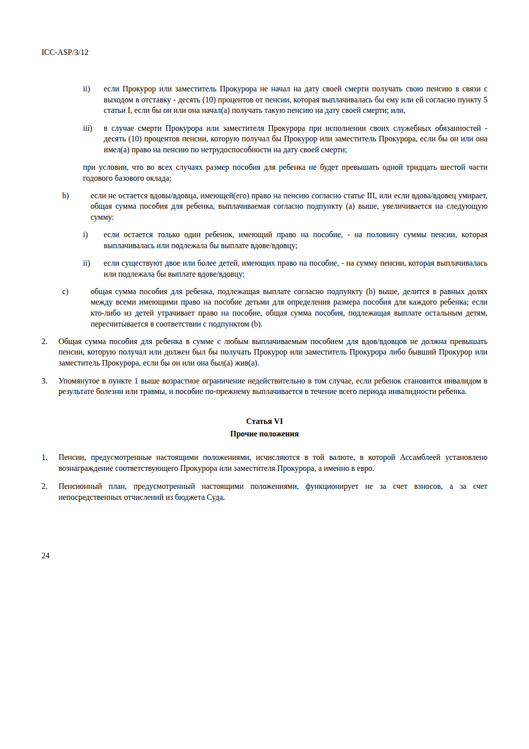ICC-ASP/3/12
ii)
если Прокурор или заместитель Прокурора не начал на дату своей смерти получать свою пенсию в связи с выходом в отставку - десять (10) процентов от пенсии, которая выплачивалась бы ему или ей согласно пункту 5 статьи I, если бы он или она начал(а) получать такую пенсию на дату своей смерти; или,
iii)
в случае смерти Прокурора или заместителя Прокурора при исполнении своих служебных обязанностей - десять (10) процентов пенсии, которую получал бы Прокурор или заместитель Прокурора, если бы он или она имел(а) право на пенсию по нетрудоспособности на дату своей смерти;
при условии, что во всех случаях размер пособия для ребенка не будет превышать одной тридцать шестой части годового базового оклада;
b)
если не остается вдовы/вдовца, имеющей(его) право на пенсию согласно статье III, или если вдова/вдовец умирает, общая сумма пособия для ребенка, выплачиваемая согласно подпункту (a) выше, увеличивается на следующую сумму:
i)
если остается только один ребенок, имеющий право на пособие, - на половину суммы пенсии, которая выплачивалась или подлежала бы выплате вдове/вдовцу;
ii)
если существуют двое или более детей, имеющих право на пособие, - на сумму пенсии, которая выплачивалась или подлежала бы выплате вдове/вдовцу;
c)
общая сумма пособия для ребенка, подлежащая выплате согласно подпункту (b) выше, делится в равных долях между всеми имеющими право на пособие детьми для определения размера пособия для каждого ребенка; если кто-либо из детей утрачивает право на пособие, общая сумма пособия, подлежащая выплате остальным детям, пересчитывается в соответствии с подпунктом (b).
2.
Общая сумма пособия для ребенка в сумме с любым выплачиваемым пособием для вдов/вдовцов не должна превышать пенсии, которую получал или должен был бы получать Прокурор или заместитель Прокурора либо бывший Прокурор или заместитель Прокурора, если бы он или она был(а) жив(а).
3.
Упомянутое в пункте 1 выше возрастное ограничение недействительно в том случае, если ребенок становится инвалидом в результате болезни или травмы, и пособие по-прежнему выплачивается в течение всего периода инвалидности ребенка.
Статья VI
Прочие положения
1.
Пенсии, предусмотренные настоящими положениями, исчисляются в той валюте, в которой Ассамблеей установлено вознаграждение соответствующего Прокурора или заместителя Прокурора, а именно в евро.
2.
Пенсионный план, предусмотренный настоящими положениями, функционирует не за счет взносов, а за счет непосредственных отчислений из бюджета Суда.
24